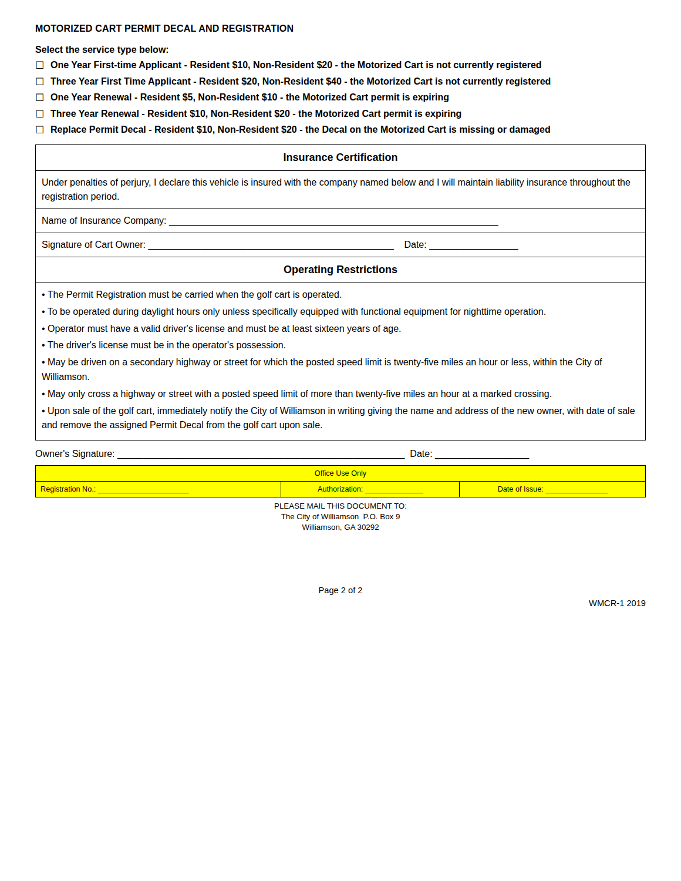MOTORIZED CART PERMIT DECAL AND REGISTRATION
Select the service type below:
One Year First-time Applicant - Resident $10, Non-Resident $20 - the Motorized Cart is not currently registered
Three Year First Time Applicant - Resident $20, Non-Resident $40 - the Motorized Cart is not currently registered
One Year Renewal - Resident $5, Non-Resident $10 - the Motorized Cart permit is expiring
Three Year Renewal - Resident $10, Non-Resident $20 - the Motorized Cart permit is expiring
Replace Permit Decal - Resident $10, Non-Resident $20 - the Decal on the Motorized Cart is missing or damaged
| Insurance Certification |
| Under penalties of perjury, I declare this vehicle is insured with the company named below and I will maintain liability insurance throughout the registration period. |
| Name of Insurance Company: _______________________________________________________________ |
| Signature of Cart Owner: _______________________________________________ Date: _________________ |
| Operating Restrictions |
| • The Permit Registration must be carried when the golf cart is operated. • To be operated during daylight hours only unless specifically equipped with functional equipment for nighttime operation. • Operator must have a valid driver's license and must be at least sixteen years of age. • The driver's license must be in the operator's possession. • May be driven on a secondary highway or street for which the posted speed limit is twenty-five miles an hour or less, within the City of Williamson. • May only cross a highway or street with a posted speed limit of more than twenty-five miles an hour at a marked crossing. • Upon sale of the golf cart, immediately notify the City of Williamson in writing giving the name and address of the new owner, with date of sale and remove the assigned Permit Decal from the golf cart upon sale. |
Owner's Signature: _______________________________________________________ Date: __________________
| Office Use Only |
| Registration No.: ______________________ | Authorization: ______________ | Date of Issue: _______________ |
PLEASE MAIL THIS DOCUMENT TO:
The City of Williamson P.O. Box 9
Williamson, GA 30292
Page 2 of 2
WMCR-1 2019